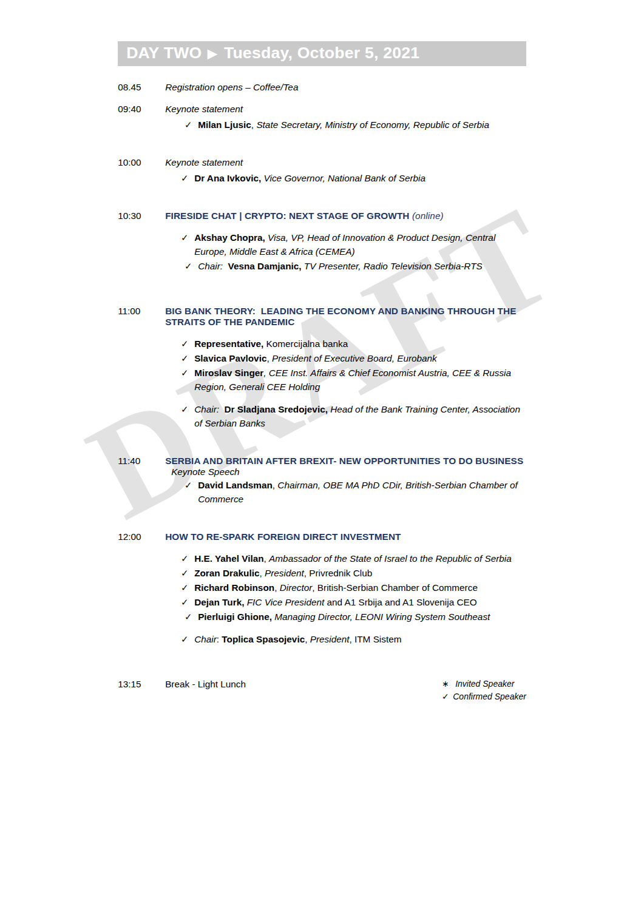DRAFT
DAY TWO ▶ Tuesday, October 5, 2021
08.45
Registration opens – Coffee/Tea
09:40
Keynote statement
Milan Ljusic, State Secretary, Ministry of Economy, Republic of Serbia
10:00
Keynote statement
Dr Ana Ivkovic, Vice Governor, National Bank of Serbia
10:30
FIRESIDE CHAT | CRYPTO: NEXT STAGE OF GROWTH (online)
Akshay Chopra, Visa, VP, Head of Innovation & Product Design, Central Europe, Middle East & Africa (CEMEA)
Chair: Vesna Damjanic, TV Presenter, Radio Television Serbia-RTS
11:00
BIG BANK THEORY: LEADING THE ECONOMY AND BANKING THROUGH THE STRAITS OF THE PANDEMIC
Representative, Komercijalna banka
Slavica Pavlovic, President of Executive Board, Eurobank
Miroslav Singer, CEE Inst. Affairs & Chief Economist Austria, CEE & Russia Region, Generali CEE Holding
Chair: Dr Sladjana Sredojevic, Head of the Bank Training Center, Association of Serbian Banks
11:40
SERBIA AND BRITAIN AFTER BREXIT- NEW OPPORTUNITIES TO DO BUSINESS
Keynote Speech
David Landsman, Chairman, OBE MA PhD CDir, British-Serbian Chamber of Commerce
12:00
HOW TO RE-SPARK FOREIGN DIRECT INVESTMENT
H.E. Yahel Vilan, Ambassador of the State of Israel to the Republic of Serbia
Zoran Drakulic, President, Privrednik Club
Richard Robinson, Director, British-Serbian Chamber of Commerce
Dejan Turk, FIC Vice President and A1 Srbija and A1 Slovenija CEO
Pierluigi Ghione, Managing Director, LEONI Wiring System Southeast
Chair: Toplica Spasojevic, President, ITM Sistem
13:15
Break - Light Lunch
∗ Invited Speaker
✓Confirmed Speaker